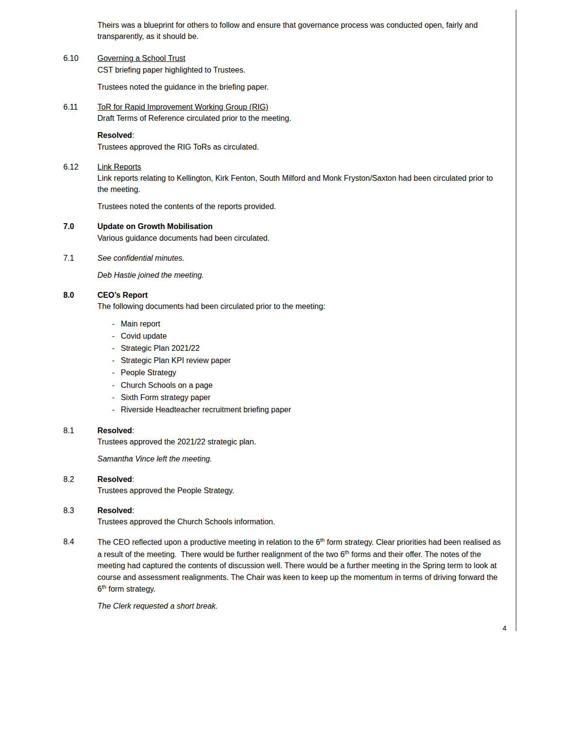Theirs was a blueprint for others to follow and ensure that governance process was conducted open, fairly and transparently, as it should be.
6.10
Governing a School Trust
CST briefing paper highlighted to Trustees.
Trustees noted the guidance in the briefing paper.
6.11
ToR for Rapid Improvement Working Group (RIG)
Draft Terms of Reference circulated prior to the meeting.
Resolved:
Trustees approved the RIG ToRs as circulated.
6.12
Link Reports
Link reports relating to Kellington, Kirk Fenton, South Milford and Monk Fryston/Saxton had been circulated prior to the meeting.
Trustees noted the contents of the reports provided.
7.0
Update on Growth Mobilisation
Various guidance documents had been circulated.
7.1
See confidential minutes.
Deb Hastie joined the meeting.
8.0
CEO’s Report
The following documents had been circulated prior to the meeting:
Main report
Covid update
Strategic Plan 2021/22
Strategic Plan KPI review paper
People Strategy
Church Schools on a page
Sixth Form strategy paper
Riverside Headteacher recruitment briefing paper
8.1
Resolved:
Trustees approved the 2021/22 strategic plan.
Samantha Vince left the meeting.
8.2
Resolved:
Trustees approved the People Strategy.
8.3
Resolved:
Trustees approved the Church Schools information.
8.4
The CEO reflected upon a productive meeting in relation to the 6th form strategy. Clear priorities had been realised as a result of the meeting. There would be further realignment of the two 6th forms and their offer. The notes of the meeting had captured the contents of discussion well. There would be a further meeting in the Spring term to look at course and assessment realignments. The Chair was keen to keep up the momentum in terms of driving forward the 6th form strategy.
The Clerk requested a short break.
4